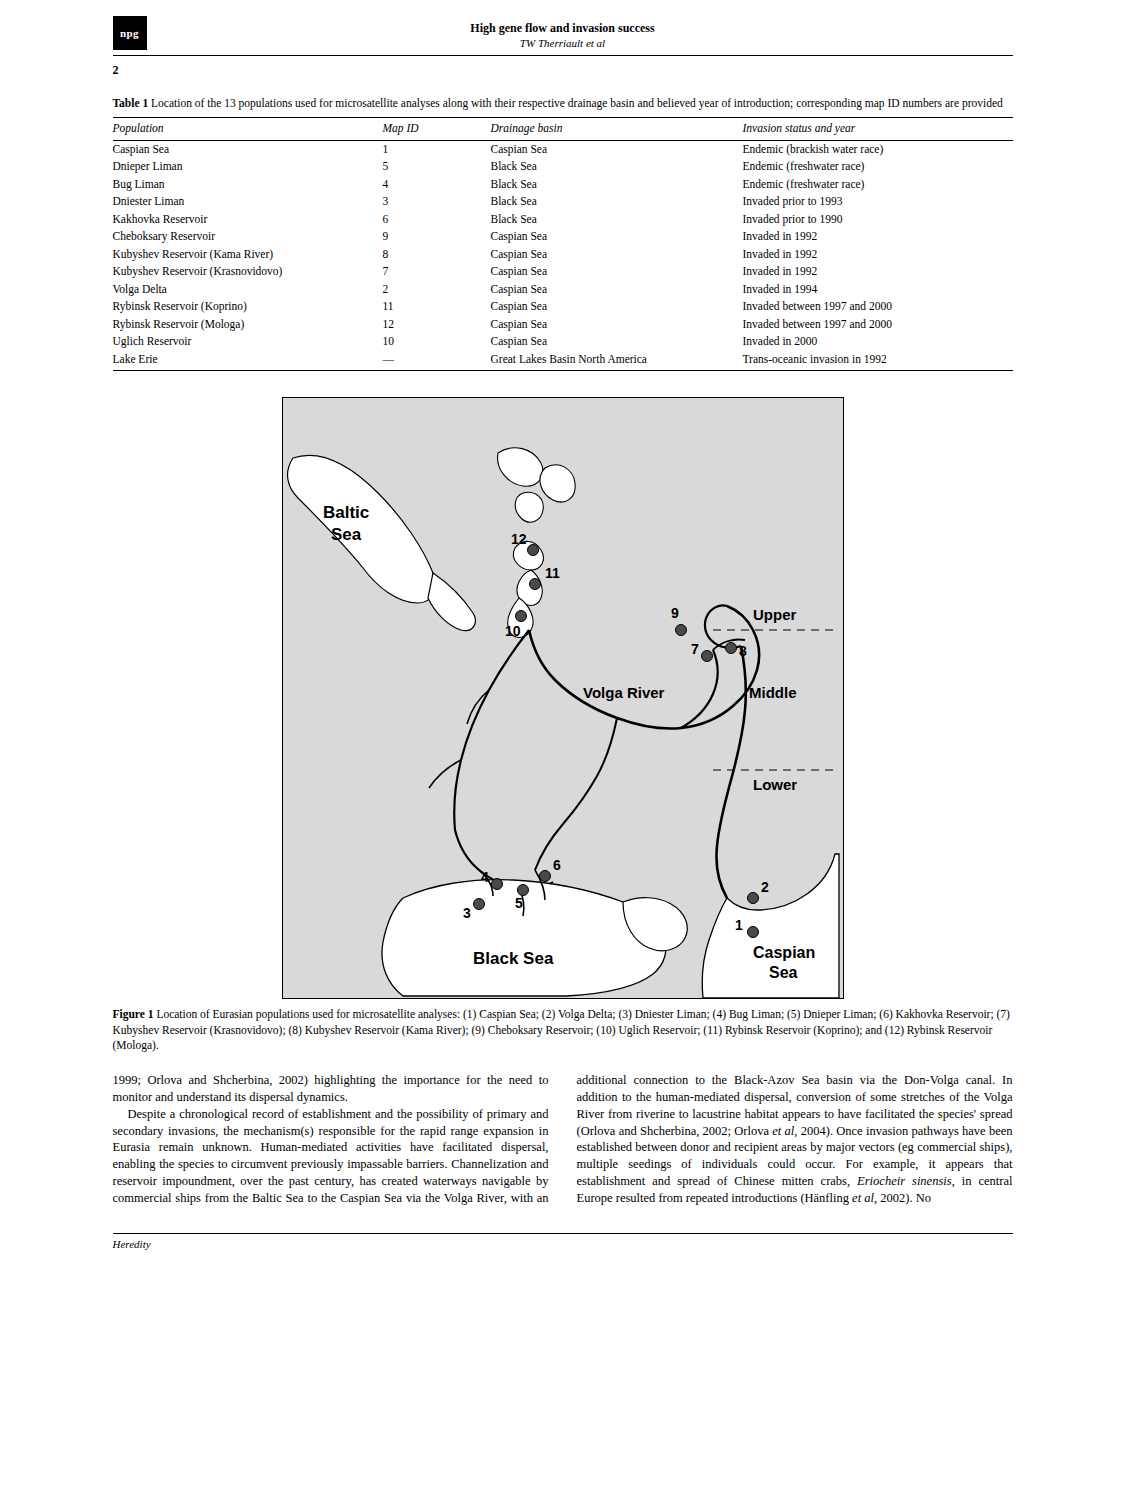npg
High gene flow and invasion success
TW Therriault et al
2
Table 1 Location of the 13 populations used for microsatellite analyses along with their respective drainage basin and believed year of introduction; corresponding map ID numbers are provided
| Population | Map ID | Drainage basin | Invasion status and year |
| --- | --- | --- | --- |
| Caspian Sea | 1 | Caspian Sea | Endemic (brackish water race) |
| Dnieper Liman | 5 | Black Sea | Endemic (freshwater race) |
| Bug Liman | 4 | Black Sea | Endemic (freshwater race) |
| Dniester Liman | 3 | Black Sea | Invaded prior to 1993 |
| Kakhovka Reservoir | 6 | Black Sea | Invaded prior to 1990 |
| Cheboksary Reservoir | 9 | Caspian Sea | Invaded in 1992 |
| Kubyshev Reservoir (Kama River) | 8 | Caspian Sea | Invaded in 1992 |
| Kubyshev Reservoir (Krasnovidovo) | 7 | Caspian Sea | Invaded in 1992 |
| Volga Delta | 2 | Caspian Sea | Invaded in 1994 |
| Rybinsk Reservoir (Koprino) | 11 | Caspian Sea | Invaded between 1997 and 2000 |
| Rybinsk Reservoir (Mologa) | 12 | Caspian Sea | Invaded between 1997 and 2000 |
| Uglich Reservoir | 10 | Caspian Sea | Invaded in 2000 |
| Lake Erie | — | Great Lakes Basin North America | Trans-oceanic invasion in 1992 |
Baltic Sea Caspian Sea Black Sea Upper Middle Lower Volga River 12 11 10 9 7 8 2 1 6 5 4 3
Figure 1 Location of Eurasian populations used for microsatellite analyses: (1) Caspian Sea; (2) Volga Delta; (3) Dniester Liman; (4) Bug Liman; (5) Dnieper Liman; (6) Kakhovka Reservoir; (7) Kubyshev Reservoir (Krasnovidovo); (8) Kubyshev Reservoir (Kama River); (9) Cheboksary Reservoir; (10) Uglich Reservoir; (11) Rybinsk Reservoir (Koprino); and (12) Rybinsk Reservoir (Mologa).
1999; Orlova and Shcherbina, 2002) highlighting the importance for the need to monitor and understand its dispersal dynamics.
Despite a chronological record of establishment and the possibility of primary and secondary invasions, the mechanism(s) responsible for the rapid range expansion in Eurasia remain unknown. Human-mediated activities have facilitated dispersal, enabling the species to circumvent previously impassable barriers. Channelization and reservoir impoundment, over the past century, has created waterways navigable by commercial ships from the Baltic Sea to the Caspian Sea via the Volga River, with an additional connection to the Black-Azov Sea basin via the Don-Volga canal. In addition to the human-mediated dispersal, conversion of some stretches of the Volga River from riverine to lacustrine habitat appears to have facilitated the species' spread (Orlova and Shcherbina, 2002; Orlova et al, 2004). Once invasion pathways have been established between donor and recipient areas by major vectors (eg commercial ships), multiple seedings of individuals could occur. For example, it appears that establishment and spread of Chinese mitten crabs, Eriocheir sinensis, in central Europe resulted from repeated introductions (Hänfling et al, 2002). No
Heredity